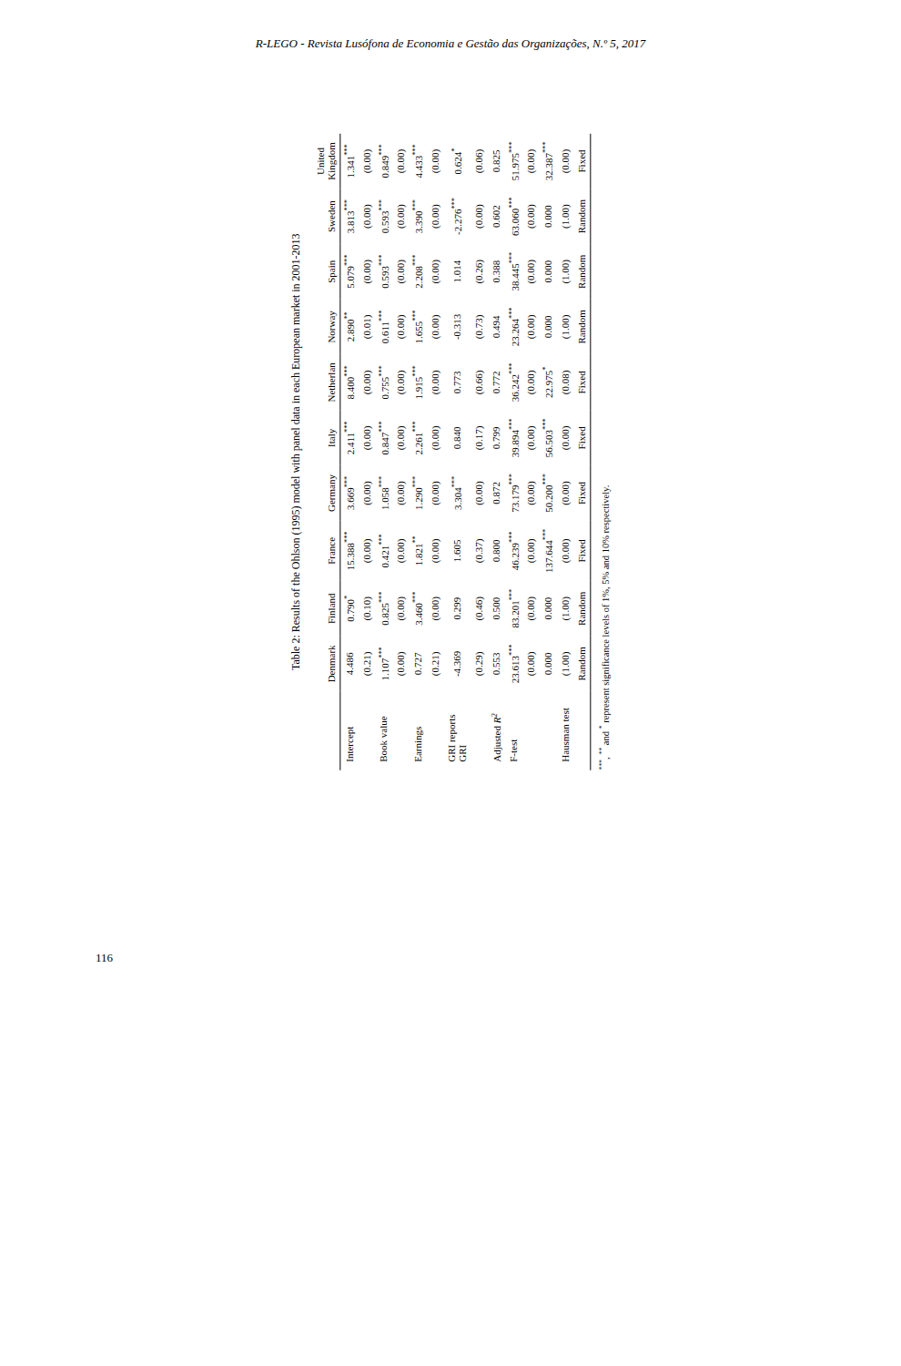R-LEGO - Revista Lusófona de Economia e Gestão das Organizações, N.º 5, 2017
Table 2: Results of the Ohlson (1995) model with panel data in each European market in 2001-2013
| | Denmark | Finland | France | Germany | Italy | Netherlan | Norway | Spain | Sweden | United Kingdom |
| --- | --- | --- | --- | --- | --- | --- | --- | --- | --- | --- |
| Intercept | 4.486 | 0.790 * | 15.388 *** | 3.669 *** | 2.411 *** | 8.400 *** | 2.890 ** | 5.079 *** | 3.813 *** | 1.341 *** |
| | (0.21) | (0.10) | (0.00) | (0.00) | (0.00) | (0.00) | (0.01) | (0.00) | (0.00) | (0.00) |
| Book value | 1.107 *** | 0.825 *** | 0.421 *** | 1.058 *** | 0.847 *** | 0.755 *** | 0.611 *** | 0.593 *** | 0.593 *** | 0.849 *** |
| | (0.00) | (0.00) | (0.00) | (0.00) | (0.00) | (0.00) | (0.00) | (0.00) | (0.00) | (0.00) |
| Earnings | 0.727 | 3.460 *** | 1.821 ** | 1.290 *** | 2.261 *** | 1.915 *** | 1.655 *** | 2.208 *** | 3.390 *** | 4.433 *** |
| | (0.21) | (0.00) | (0.00) | (0.00) | (0.00) | (0.00) | (0.00) | (0.00) | (0.00) | (0.00) |
| GRI reports GRI | -4.369 | 0.299 | 1.605 | 3.304 *** | 0.840 | 0.773 | -0.313 | 1.014 | -2.276 *** | 0.624 * |
| | (0.29) | (0.46) | (0.37) | (0.00) | (0.17) | (0.66) | (0.73) | (0.26) | (0.00) | (0.06) |
| Adjusted R 2 | 0.553 | 0.500 | 0.800 | 0.872 | 0.799 | 0.772 | 0.494 | 0.388 | 0.602 | 0.825 |
| F-test | 23.613 *** | 83.201 *** | 46.239 *** | 73.179 *** | 39.894 *** | 36.242 *** | 23.264 *** | 38.445 *** | 63.060 *** | 51.975 *** |
| | (0.00) | (0.00) | (0.00) | (0.00) | (0.00) | (0.00) | (0.00) | (0.00) | (0.00) | (0.00) |
| | 0.000 | 0.000 | 137.644 *** | 50.200 *** | 56.503 *** | 22.975 * | 0.000 | 0.000 | 0.000 | 32.387 *** |
| Hausman test | (1.00) | (1.00) | (0.00) | (0.00) | (0.00) | (0.08) | (1.00) | (1.00) | (1.00) | (0.00) |
| | Random | Random | Fixed | Fixed | Fixed | Fixed | Random | Random | Random | Fixed |
***, ** and * represent significance levels of 1%, 5% and 10% respectively.
116